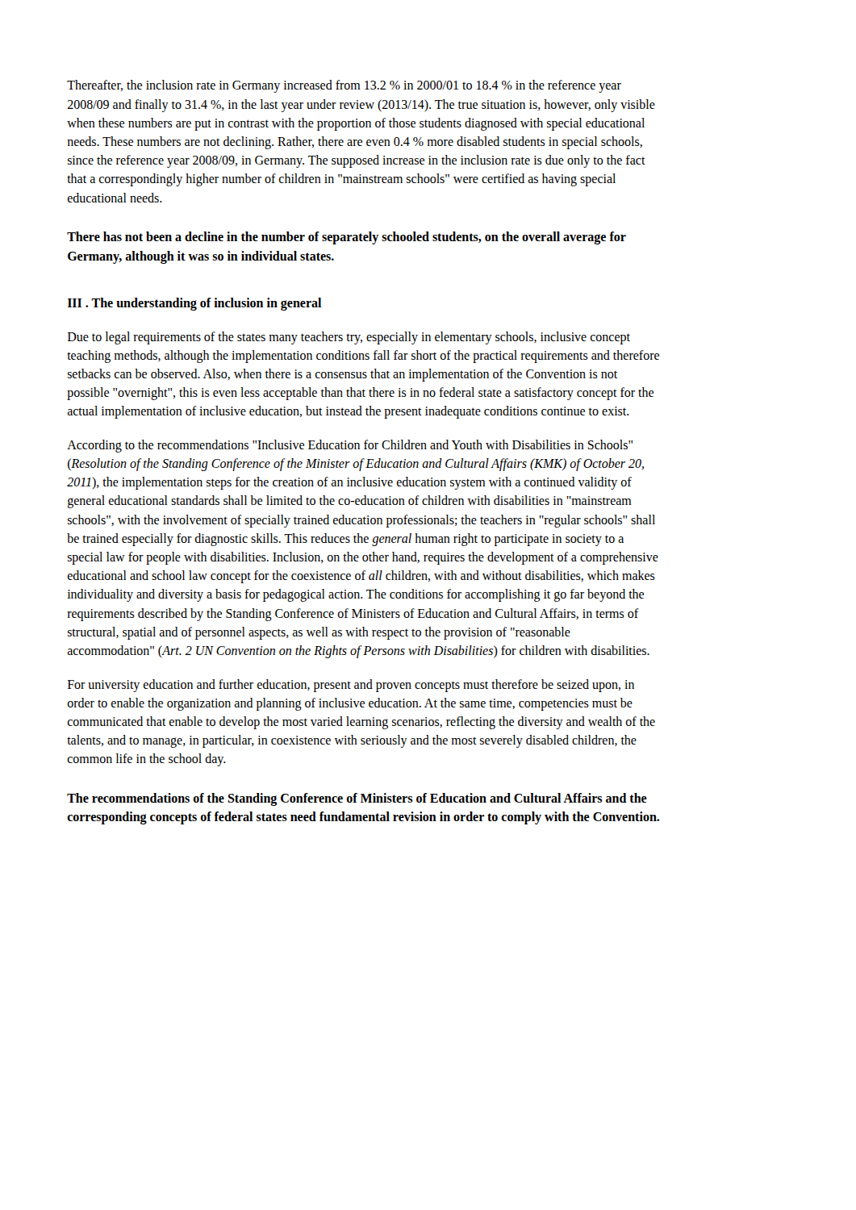Thereafter, the inclusion rate in Germany increased from 13.2 % in 2000/01 to 18.4 % in the reference year 2008/09 and finally to 31.4 %, in the last year under review (2013/14). The true situation is, however, only visible when these numbers are put in contrast with the proportion of those students diagnosed with special educational needs. These numbers are not declining. Rather, there are even 0.4 % more disabled students in special schools, since the reference year 2008/09, in Germany. The supposed increase in the inclusion rate is due only to the fact that a correspondingly higher number of children in "mainstream schools" were certified as having special educational needs.
There has not been a decline in the number of separately schooled students, on the overall average for Germany, although it was so in individual states.
III . The understanding of inclusion in general
Due to legal requirements of the states many teachers try, especially in elementary schools, inclusive concept teaching methods, although the implementation conditions fall far short of the practical requirements and therefore setbacks can be observed. Also, when there is a consensus that an implementation of the Convention is not possible "overnight", this is even less acceptable than that there is in no federal state a satisfactory concept for the actual implementation of inclusive education, but instead the present inadequate conditions continue to exist.
According to the recommendations "Inclusive Education for Children and Youth with Disabilities in Schools" (Resolution of the Standing Conference of the Minister of Education and Cultural Affairs (KMK) of October 20, 2011), the implementation steps for the creation of an inclusive education system with a continued validity of general educational standards shall be limited to the co-education of children with disabilities in "mainstream schools", with the involvement of specially trained education professionals; the teachers in "regular schools" shall be trained especially for diagnostic skills. This reduces the general human right to participate in society to a special law for people with disabilities. Inclusion, on the other hand, requires the development of a comprehensive educational and school law concept for the coexistence of all children, with and without disabilities, which makes individuality and diversity a basis for pedagogical action. The conditions for accomplishing it go far beyond the requirements described by the Standing Conference of Ministers of Education and Cultural Affairs, in terms of structural, spatial and of personnel aspects, as well as with respect to the provision of "reasonable accommodation" (Art. 2 UN Convention on the Rights of Persons with Disabilities) for children with disabilities.
For university education and further education, present and proven concepts must therefore be seized upon, in order to enable the organization and planning of inclusive education. At the same time, competencies must be communicated that enable to develop the most varied learning scenarios, reflecting the diversity and wealth of the talents, and to manage, in particular, in coexistence with seriously and the most severely disabled children, the common life in the school day.
The recommendations of the Standing Conference of Ministers of Education and Cultural Affairs and the corresponding concepts of federal states need fundamental revision in order to comply with the Convention.